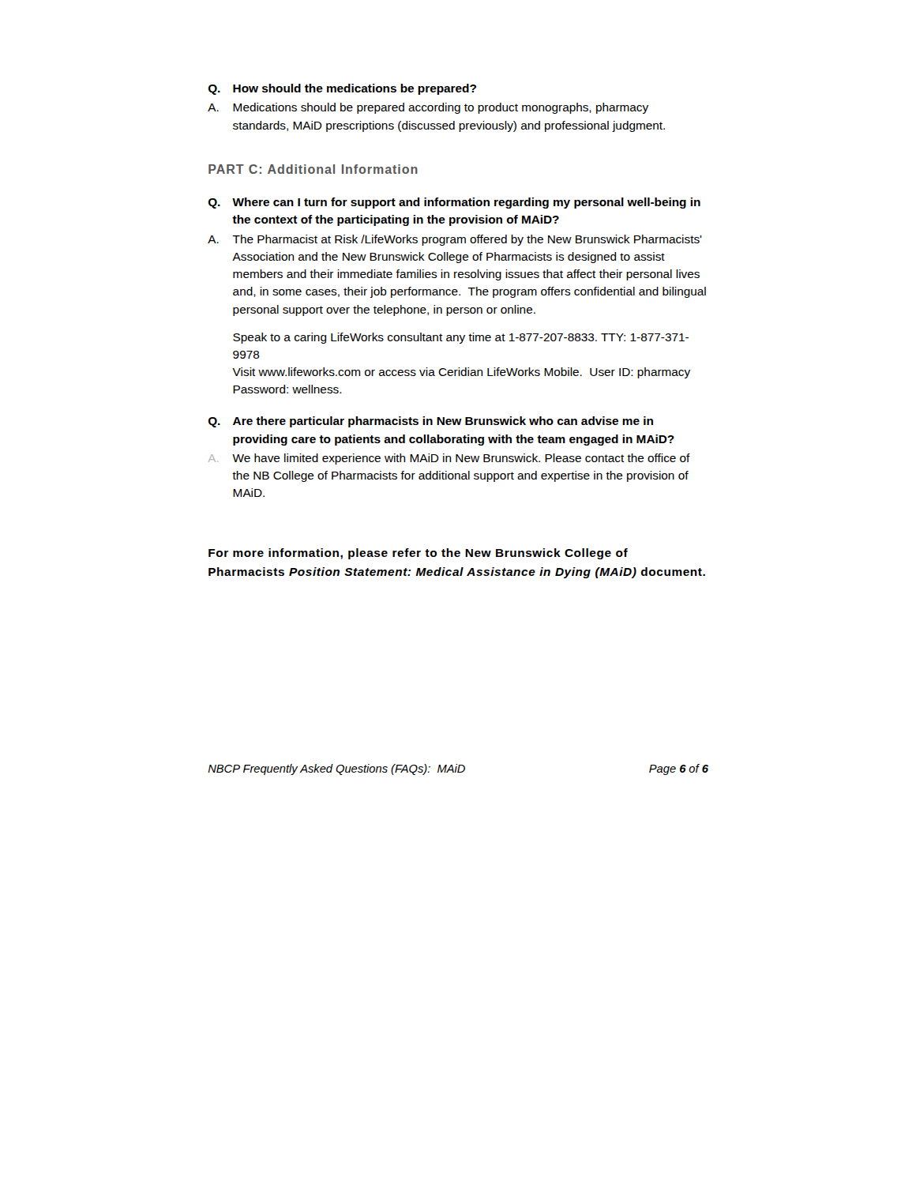Q.
How should the medications be prepared?
A.
Medications should be prepared according to product monographs, pharmacy standards, MAiD prescriptions (discussed previously) and professional judgment.
PART C: Additional Information
Q.
Where can I turn for support and information regarding my personal well-being in the context of the participating in the provision of MAiD?
A.
The Pharmacist at Risk /LifeWorks program offered by the New Brunswick Pharmacists' Association and the New Brunswick College of Pharmacists is designed to assist members and their immediate families in resolving issues that affect their personal lives and, in some cases, their job performance. The program offers confidential and bilingual personal support over the telephone, in person or online.
Speak to a caring LifeWorks consultant any time at 1-877-207-8833. TTY: 1-877-371-9978
Visit www.lifeworks.com or access via Ceridian LifeWorks Mobile. User ID: pharmacy Password: wellness.
Q.
Are there particular pharmacists in New Brunswick who can advise me in providing care to patients and collaborating with the team engaged in MAiD?
A.
We have limited experience with MAiD in New Brunswick. Please contact the office of the NB College of Pharmacists for additional support and expertise in the provision of MAiD.
For more information, please refer to the New Brunswick College of Pharmacists Position Statement: Medical Assistance in Dying (MAiD) document.
NBCP Frequently Asked Questions (FAQs): MAiD
Page 6 of 6